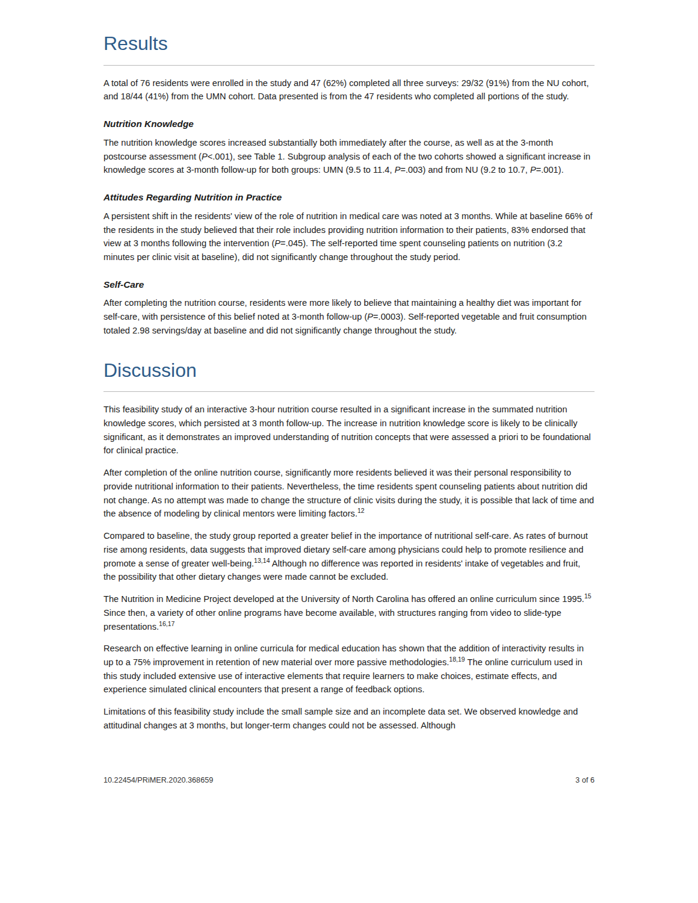Results
A total of 76 residents were enrolled in the study and 47 (62%) completed all three surveys: 29/32 (91%) from the NU cohort, and 18/44 (41%) from the UMN cohort. Data presented is from the 47 residents who completed all portions of the study.
Nutrition Knowledge
The nutrition knowledge scores increased substantially both immediately after the course, as well as at the 3-month postcourse assessment (P<.001), see Table 1. Subgroup analysis of each of the two cohorts showed a significant increase in knowledge scores at 3-month follow-up for both groups: UMN (9.5 to 11.4, P=.003) and from NU (9.2 to 10.7, P=.001).
Attitudes Regarding Nutrition in Practice
A persistent shift in the residents' view of the role of nutrition in medical care was noted at 3 months. While at baseline 66% of the residents in the study believed that their role includes providing nutrition information to their patients, 83% endorsed that view at 3 months following the intervention (P=.045). The self-reported time spent counseling patients on nutrition (3.2 minutes per clinic visit at baseline), did not significantly change throughout the study period.
Self-Care
After completing the nutrition course, residents were more likely to believe that maintaining a healthy diet was important for self-care, with persistence of this belief noted at 3-month follow-up (P=.0003). Self-reported vegetable and fruit consumption totaled 2.98 servings/day at baseline and did not significantly change throughout the study.
Discussion
This feasibility study of an interactive 3-hour nutrition course resulted in a significant increase in the summated nutrition knowledge scores, which persisted at 3 month follow-up. The increase in nutrition knowledge score is likely to be clinically significant, as it demonstrates an improved understanding of nutrition concepts that were assessed a priori to be foundational for clinical practice.
After completion of the online nutrition course, significantly more residents believed it was their personal responsibility to provide nutritional information to their patients. Nevertheless, the time residents spent counseling patients about nutrition did not change. As no attempt was made to change the structure of clinic visits during the study, it is possible that lack of time and the absence of modeling by clinical mentors were limiting factors.12
Compared to baseline, the study group reported a greater belief in the importance of nutritional self-care. As rates of burnout rise among residents, data suggests that improved dietary self-care among physicians could help to promote resilience and promote a sense of greater well-being.13,14 Although no difference was reported in residents' intake of vegetables and fruit, the possibility that other dietary changes were made cannot be excluded.
The Nutrition in Medicine Project developed at the University of North Carolina has offered an online curriculum since 1995.15 Since then, a variety of other online programs have become available, with structures ranging from video to slide-type presentations.16,17
Research on effective learning in online curricula for medical education has shown that the addition of interactivity results in up to a 75% improvement in retention of new material over more passive methodologies.18,19 The online curriculum used in this study included extensive use of interactive elements that require learners to make choices, estimate effects, and experience simulated clinical encounters that present a range of feedback options.
Limitations of this feasibility study include the small sample size and an incomplete data set. We observed knowledge and attitudinal changes at 3 months, but longer-term changes could not be assessed. Although
10.22454/PRiMER.2020.368659 3 of 6